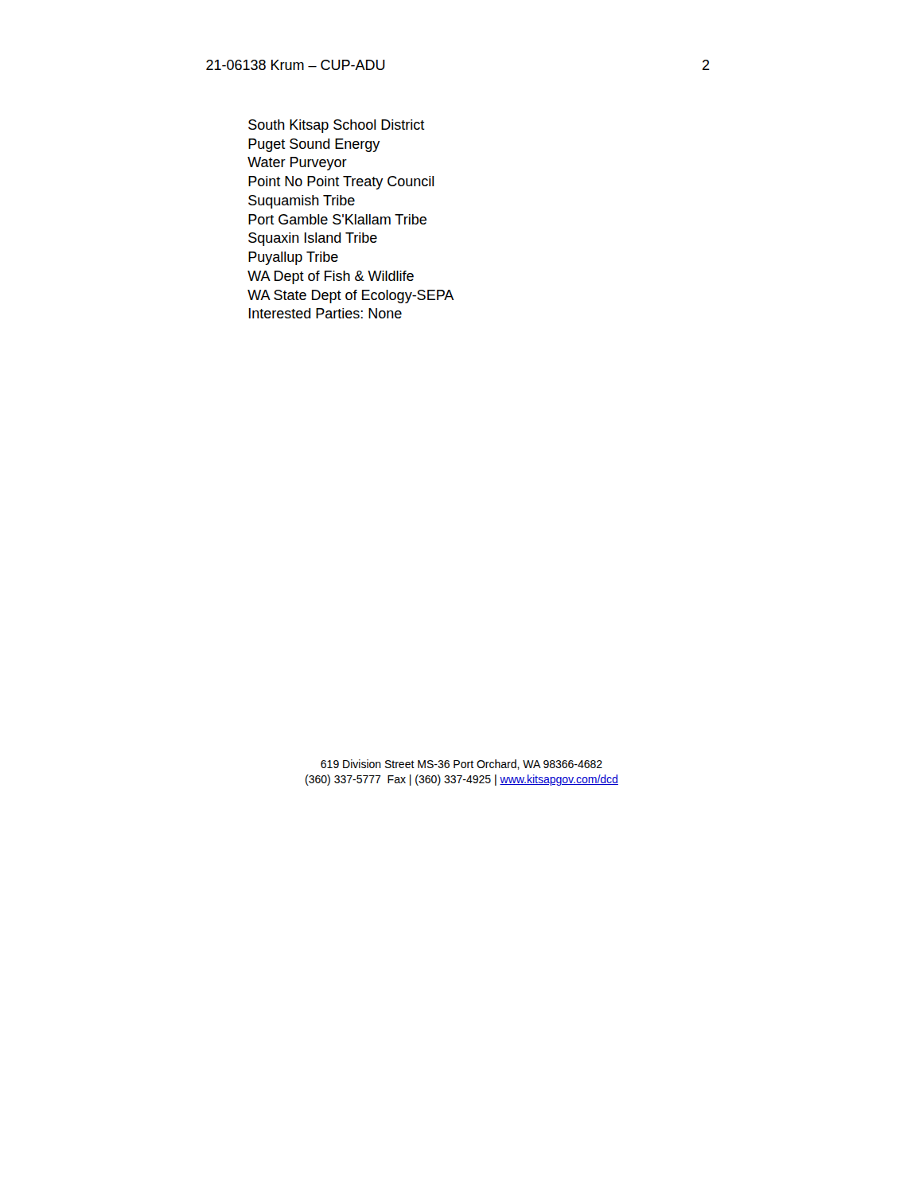21-06138 Krum – CUP-ADU 2
South Kitsap School District
Puget Sound Energy
Water Purveyor
Point No Point Treaty Council
Suquamish Tribe
Port Gamble S'Klallam Tribe
Squaxin Island Tribe
Puyallup Tribe
WA Dept of Fish & Wildlife
WA State Dept of Ecology-SEPA
Interested Parties: None
619 Division Street MS-36 Port Orchard, WA 98366-4682
(360) 337-5777 Fax | (360) 337-4925 | www.kitsapgov.com/dcd